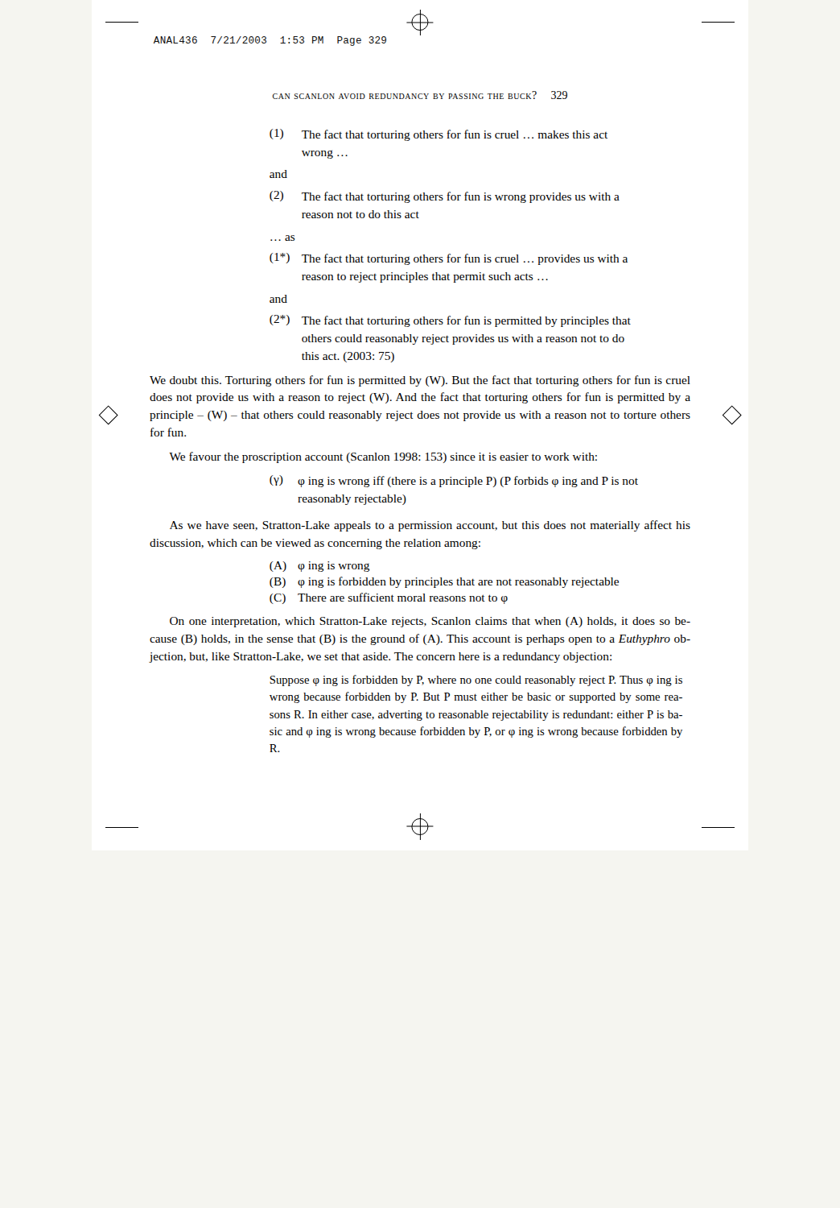ANAL436 7/21/2003 1:53 PM Page 329
can scanlon avoid redundancy by passing the buck?329
(1)
The fact that torturing others for fun is cruel … makes this act wrong …
and
(2)
The fact that torturing others for fun is wrong provides us with a reason not to do this act
… as
(1*)
The fact that torturing others for fun is cruel … provides us with a reason to reject principles that permit such acts …
and
(2*)
The fact that torturing others for fun is permitted by principles that others could reasonably reject provides us with a reason not to do this act. (2003: 75)
We doubt this. Torturing others for fun is permitted by (W). But the fact that torturing others for fun is cruel does not provide us with a reason to reject (W). And the fact that torturing others for fun is permitted by a principle – (W) – that others could reasonably reject does not provide us with a reason not to torture others for fun.
We favour the proscription account (Scanlon 1998: 153) since it is easier to work with:
(γ)
φ ing is wrong iff (there is a principle P) (P forbids φ ing and P is not reasonably rejectable)
As we have seen, Stratton-Lake appeals to a permission account, but this does not materially affect his discussion, which can be viewed as concerning the relation among:
(A)
φ ing is wrong
(B)
φ ing is forbidden by principles that are not reasonably rejectable
(C)
There are sufficient moral reasons not to φ
On one interpretation, which Stratton-Lake rejects, Scanlon claims that when (A) holds, it does so because (B) holds, in the sense that (B) is the ground of (A). This account is perhaps open to a Euthyphro objection, but, like Stratton-Lake, we set that aside. The concern here is a redundancy objection:
Suppose φ ing is forbidden by P, where no one could reasonably reject P. Thus φ ing is wrong because forbidden by P. But P must either be basic or supported by some reasons R. In either case, adverting to reasonable rejectability is redundant: either P is basic and φ ing is wrong because forbidden by P, or φ ing is wrong because forbidden by R.